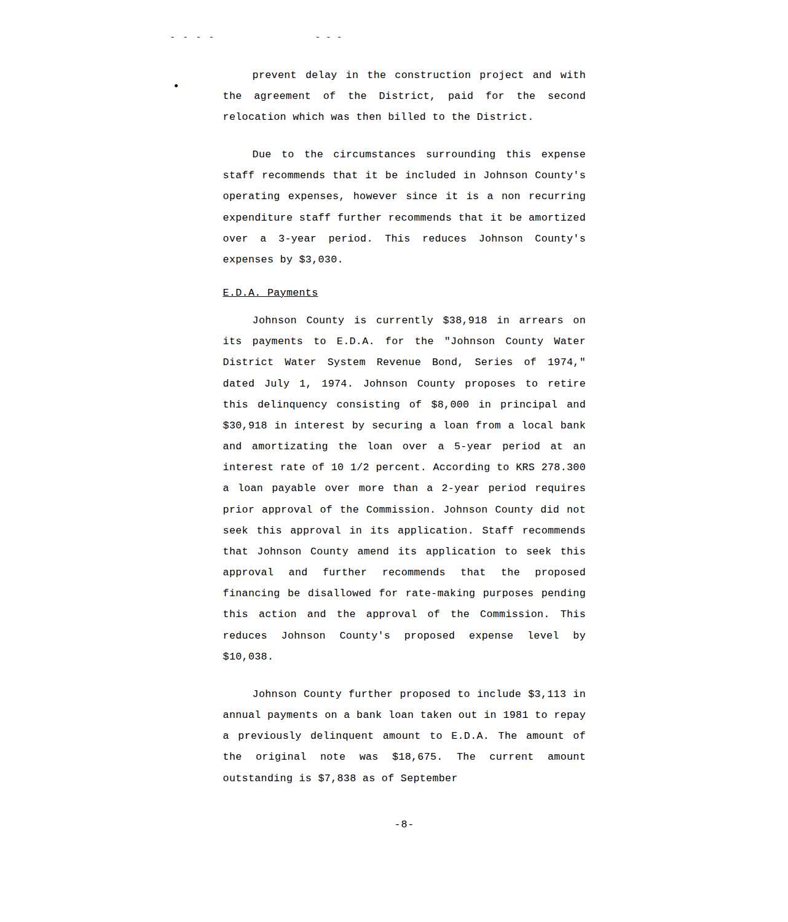- - - - - - -
•
prevent delay in the construction project and with the agreement of the District, paid for the second relocation which was then billed to the District.
Due to the circumstances surrounding this expense staff recommends that it be included in Johnson County's operating expenses, however since it is a non recurring expenditure staff further recommends that it be amortized over a 3-year period. This reduces Johnson County's expenses by $3,030.
E.D.A. Payments
Johnson County is currently $38,918 in arrears on its payments to E.D.A. for the "Johnson County Water District Water System Revenue Bond, Series of 1974," dated July 1, 1974. Johnson County proposes to retire this delinquency consisting of $8,000 in principal and $30,918 in interest by securing a loan from a local bank and amortizating the loan over a 5-year period at an interest rate of 10 1/2 percent. According to KRS 278.300 a loan payable over more than a 2-year period requires prior approval of the Commission. Johnson County did not seek this approval in its application. Staff recommends that Johnson County amend its application to seek this approval and further recommends that the proposed financing be disallowed for rate-making purposes pending this action and the approval of the Commission. This reduces Johnson County's proposed expense level by $10,038.
Johnson County further proposed to include $3,113 in annual payments on a bank loan taken out in 1981 to repay a previously delinquent amount to E.D.A. The amount of the original note was $18,675. The current amount outstanding is $7,838 as of September
-8-